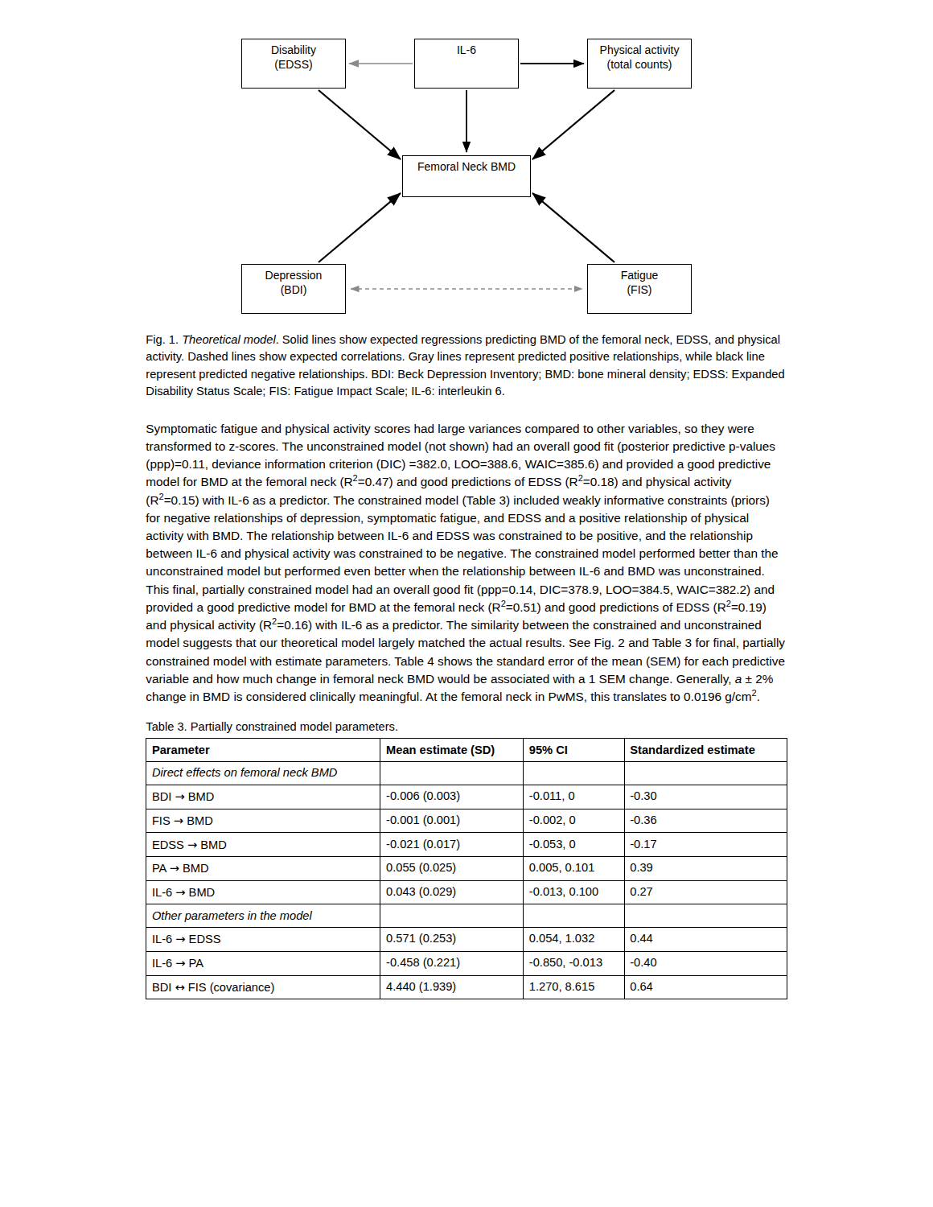Disability
(EDSS)
IL-6
Physical activity
(total counts)
Femoral Neck BMD
Depression
(BDI)
Fatigue
(FIS)
Fig. 1. Theoretical model. Solid lines show expected regressions predicting BMD of the femoral neck, EDSS, and physical activity. Dashed lines show expected correlations. Gray lines represent predicted positive relationships, while black line represent predicted negative relationships. BDI: Beck Depression Inventory; BMD: bone mineral density; EDSS: Expanded Disability Status Scale; FIS: Fatigue Impact Scale; IL-6: interleukin 6.
Symptomatic fatigue and physical activity scores had large variances compared to other variables, so they were transformed to z-scores. The unconstrained model (not shown) had an overall good fit (posterior predictive p-values (ppp)=0.11, deviance information criterion (DIC) =382.0, LOO=388.6, WAIC=385.6) and provided a good predictive model for BMD at the femoral neck (R2=0.47) and good predictions of EDSS (R2=0.18) and physical activity (R2=0.15) with IL-6 as a predictor. The constrained model (Table 3) included weakly informative constraints (priors) for negative relationships of depression, symptomatic fatigue, and EDSS and a positive relationship of physical activity with BMD. The relationship between IL-6 and EDSS was constrained to be positive, and the relationship between IL-6 and physical activity was constrained to be negative. The constrained model performed better than the unconstrained model but performed even better when the relationship between IL-6 and BMD was unconstrained. This final, partially constrained model had an overall good fit (ppp=0.14, DIC=378.9, LOO=384.5, WAIC=382.2) and provided a good predictive model for BMD at the femoral neck (R2=0.51) and good predictions of EDSS (R2=0.19) and physical activity (R2=0.16) with IL-6 as a predictor. The similarity between the constrained and unconstrained model suggests that our theoretical model largely matched the actual results. See Fig. 2 and Table 3 for final, partially constrained model with estimate parameters. Table 4 shows the standard error of the mean (SEM) for each predictive variable and how much change in femoral neck BMD would be associated with a 1 SEM change. Generally, a ± 2% change in BMD is considered clinically meaningful. At the femoral neck in PwMS, this translates to 0.0196 g/cm2.
Table 3. Partially constrained model parameters.
| Parameter | Mean estimate (SD) | 95% CI | Standardized estimate |
| --- | --- | --- | --- |
| Direct effects on femoral neck BMD | | | |
| BDI → BMD | -0.006 (0.003) | -0.011, 0 | -0.30 |
| FIS → BMD | -0.001 (0.001) | -0.002, 0 | -0.36 |
| EDSS → BMD | -0.021 (0.017) | -0.053, 0 | -0.17 |
| PA → BMD | 0.055 (0.025) | 0.005, 0.101 | 0.39 |
| IL-6 → BMD | 0.043 (0.029) | -0.013, 0.100 | 0.27 |
| Other parameters in the model | | | |
| IL-6 → EDSS | 0.571 (0.253) | 0.054, 1.032 | 0.44 |
| IL-6 → PA | -0.458 (0.221) | -0.850, -0.013 | -0.40 |
| BDI ↔ FIS (covariance) | 4.440 (1.939) | 1.270, 8.615 | 0.64 |